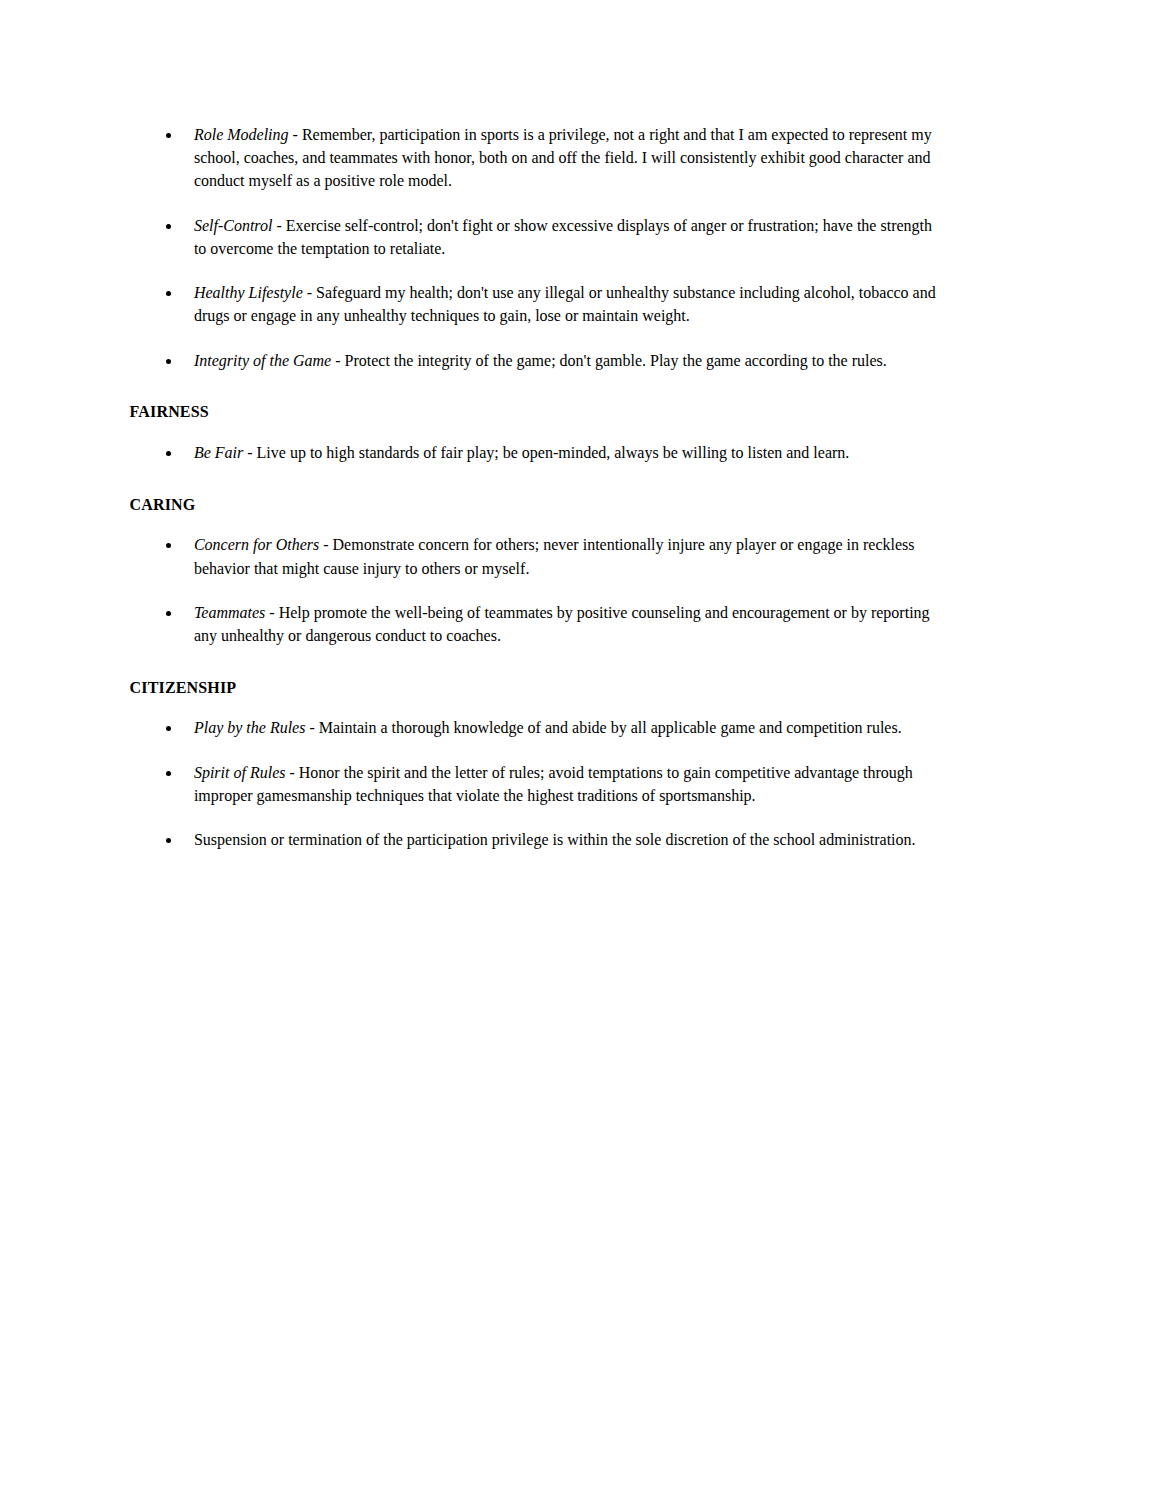Role Modeling - Remember, participation in sports is a privilege, not a right and that I am expected to represent my school, coaches, and teammates with honor, both on and off the field. I will consistently exhibit good character and conduct myself as a positive role model.
Self-Control - Exercise self-control; don't fight or show excessive displays of anger or frustration; have the strength to overcome the temptation to retaliate.
Healthy Lifestyle - Safeguard my health; don't use any illegal or unhealthy substance including alcohol, tobacco and drugs or engage in any unhealthy techniques to gain, lose or maintain weight.
Integrity of the Game - Protect the integrity of the game; don't gamble. Play the game according to the rules.
FAIRNESS
Be Fair - Live up to high standards of fair play; be open-minded, always be willing to listen and learn.
CARING
Concern for Others - Demonstrate concern for others; never intentionally injure any player or engage in reckless behavior that might cause injury to others or myself.
Teammates - Help promote the well-being of teammates by positive counseling and encouragement or by reporting any unhealthy or dangerous conduct to coaches.
CITIZENSHIP
Play by the Rules - Maintain a thorough knowledge of and abide by all applicable game and competition rules.
Spirit of Rules - Honor the spirit and the letter of rules; avoid temptations to gain competitive advantage through improper gamesmanship techniques that violate the highest traditions of sportsmanship.
Suspension or termination of the participation privilege is within the sole discretion of the school administration.